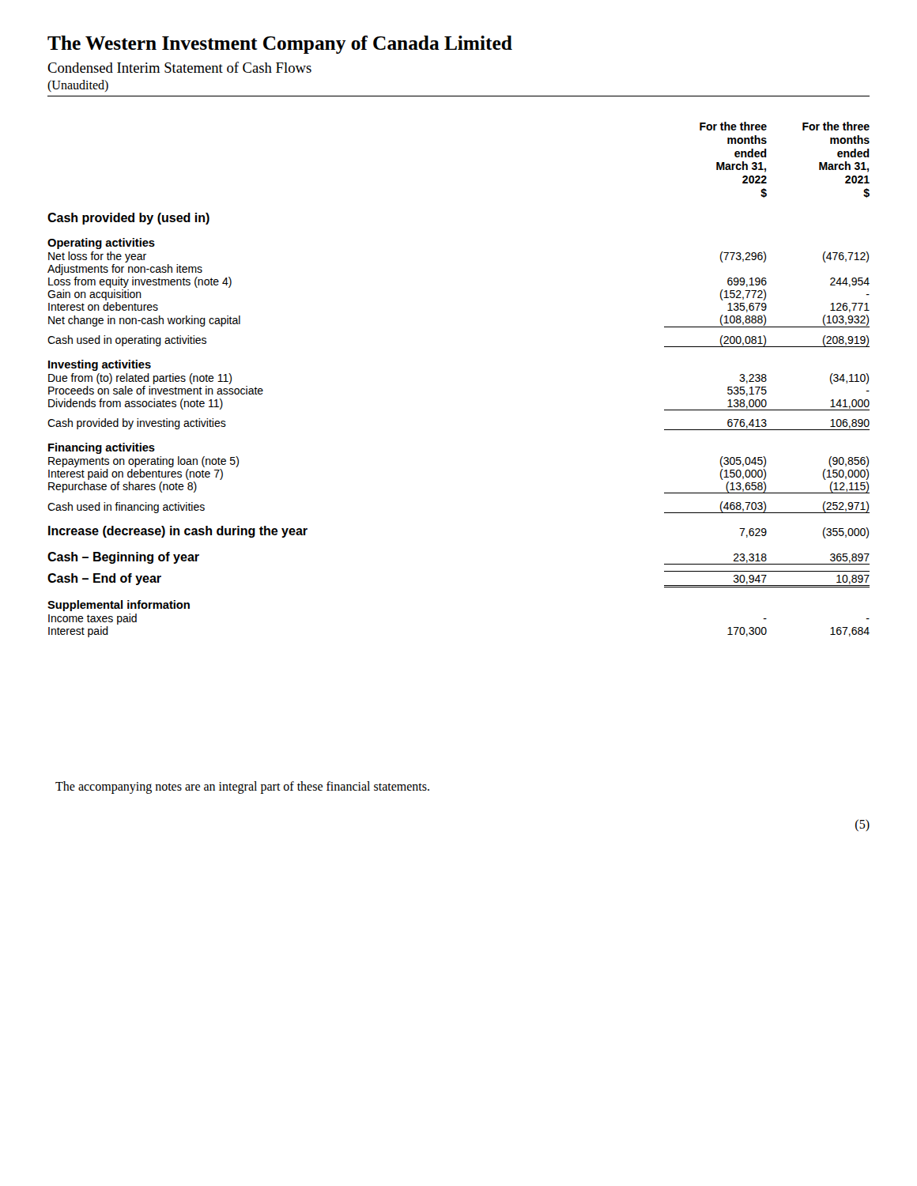The Western Investment Company of Canada Limited
Condensed Interim Statement of Cash Flows
(Unaudited)
| | For the three months ended March 31, 2022 $ | For the three months ended March 31, 2021 $ |
| Cash provided by (used in) | | |
| Operating activities | | |
| Net loss for the year | (773,296) | (476,712) |
| Adjustments for non-cash items | | |
| Loss from equity investments (note 4) | 699,196 | 244,954 |
| Gain on acquisition | (152,772) | - |
| Interest on debentures | 135,679 | 126,771 |
| Net change in non-cash working capital | (108,888) | (103,932) |
| Cash used in operating activities | (200,081) | (208,919) |
| Investing activities | | |
| Due from (to) related parties (note 11) | 3,238 | (34,110) |
| Proceeds on sale of investment in associate | 535,175 | - |
| Dividends from associates (note 11) | 138,000 | 141,000 |
| Cash provided by investing activities | 676,413 | 106,890 |
| Financing activities | | |
| Repayments on operating loan (note 5) | (305,045) | (90,856) |
| Interest paid on debentures (note 7) | (150,000) | (150,000) |
| Repurchase of shares (note 8) | (13,658) | (12,115) |
| Cash used in financing activities | (468,703) | (252,971) |
| Increase (decrease) in cash during the year | 7,629 | (355,000) |
| Cash – Beginning of year | 23,318 | 365,897 |
| Cash – End of year | 30,947 | 10,897 |
| Supplemental information | | |
| Income taxes paid | - | - |
| Interest paid | 170,300 | 167,684 |
The accompanying notes are an integral part of these financial statements.
(5)